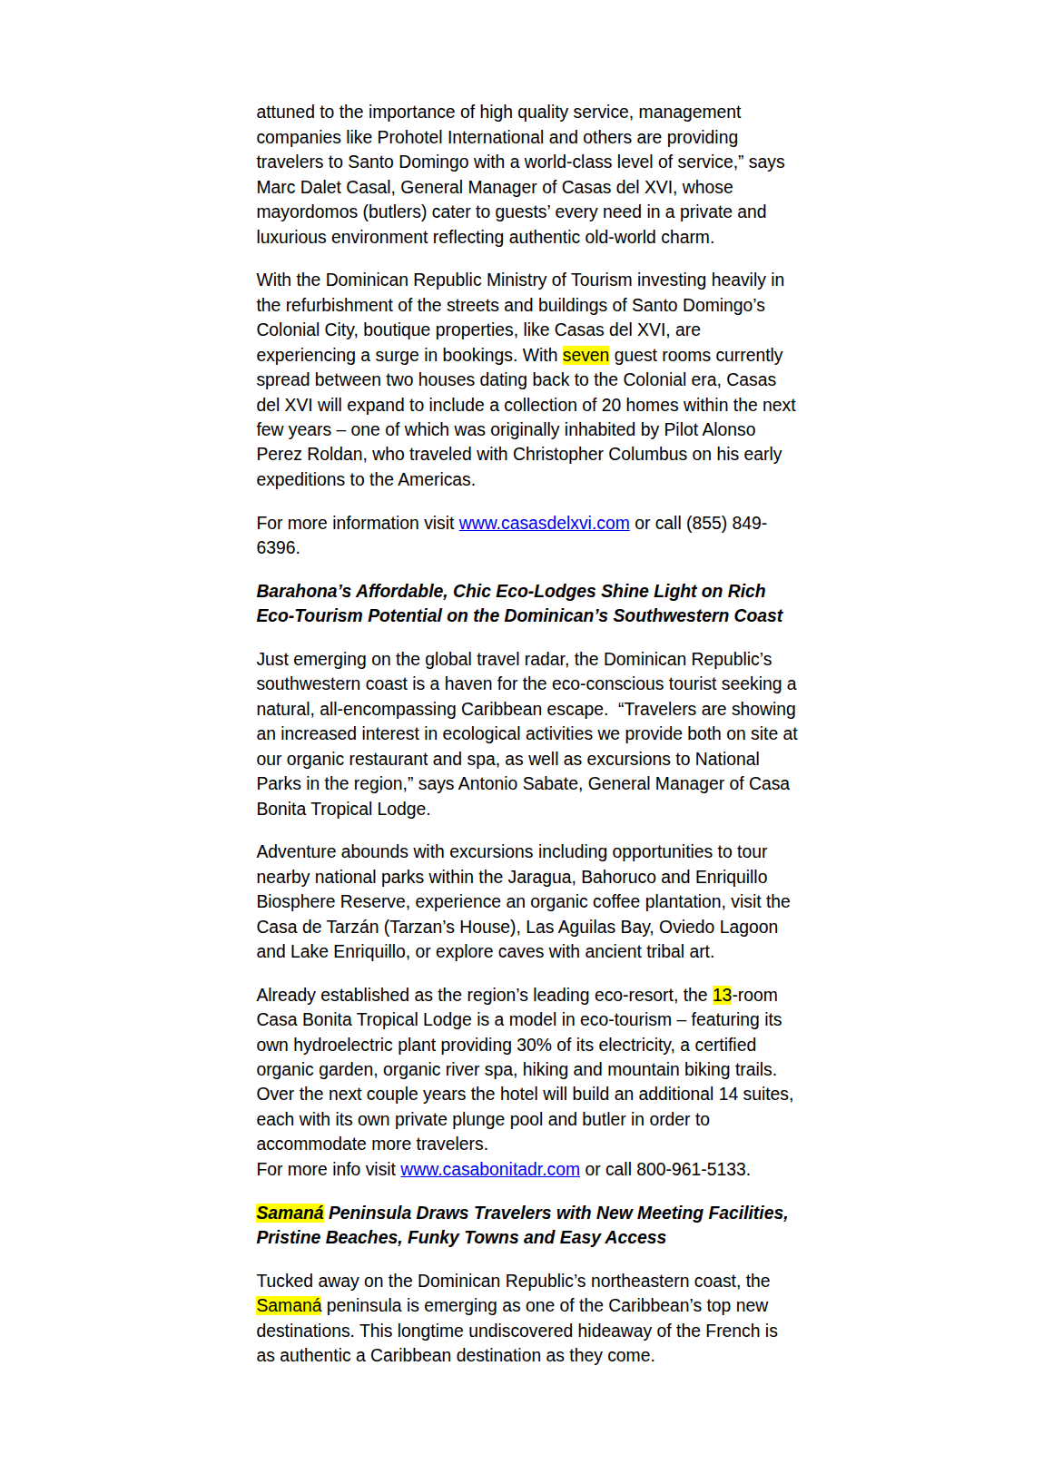attuned to the importance of high quality service, management companies like Prohotel International and others are providing travelers to Santo Domingo with a world-class level of service,” says Marc Dalet Casal, General Manager of Casas del XVI, whose mayordomos (butlers) cater to guests’ every need in a private and luxurious environment reflecting authentic old-world charm.
With the Dominican Republic Ministry of Tourism investing heavily in the refurbishment of the streets and buildings of Santo Domingo’s Colonial City, boutique properties, like Casas del XVI, are experiencing a surge in bookings. With seven guest rooms currently spread between two houses dating back to the Colonial era, Casas del XVI will expand to include a collection of 20 homes within the next few years – one of which was originally inhabited by Pilot Alonso Perez Roldan, who traveled with Christopher Columbus on his early expeditions to the Americas.
For more information visit www.casasdelxvi.com or call (855) 849-6396.
Barahona’s Affordable, Chic Eco-Lodges Shine Light on Rich Eco-Tourism Potential on the Dominican’s Southwestern Coast
Just emerging on the global travel radar, the Dominican Republic’s southwestern coast is a haven for the eco-conscious tourist seeking a natural, all-encompassing Caribbean escape. “Travelers are showing an increased interest in ecological activities we provide both on site at our organic restaurant and spa, as well as excursions to National Parks in the region,” says Antonio Sabate, General Manager of Casa Bonita Tropical Lodge.
Adventure abounds with excursions including opportunities to tour nearby national parks within the Jaragua, Bahoruco and Enriquillo Biosphere Reserve, experience an organic coffee plantation, visit the Casa de Tarzán (Tarzan’s House), Las Aguilas Bay, Oviedo Lagoon and Lake Enriquillo, or explore caves with ancient tribal art.
Already established as the region’s leading eco-resort, the 13-room Casa Bonita Tropical Lodge is a model in eco-tourism – featuring its own hydroelectric plant providing 30% of its electricity, a certified organic garden, organic river spa, hiking and mountain biking trails. Over the next couple years the hotel will build an additional 14 suites, each with its own private plunge pool and butler in order to accommodate more travelers.
For more info visit www.casabonitadr.com or call 800-961-5133.
Samaná Peninsula Draws Travelers with New Meeting Facilities, Pristine Beaches, Funky Towns and Easy Access
Tucked away on the Dominican Republic’s northeastern coast, the Samaná peninsula is emerging as one of the Caribbean’s top new destinations. This longtime undiscovered hideaway of the French is as authentic a Caribbean destination as they come.